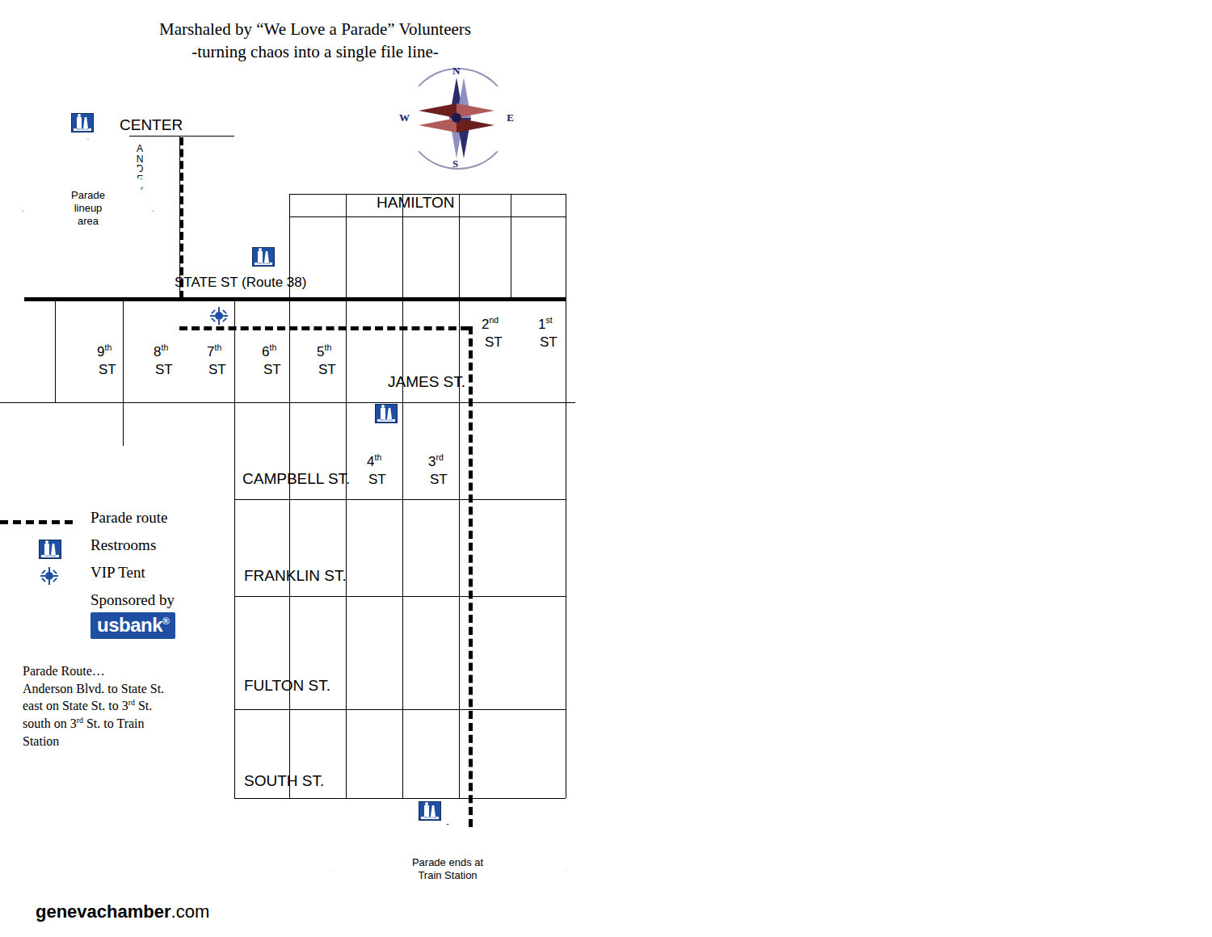Marshaled by “We Love a Parade” Volunteers
-turning chaos into a single file line-
N
S
E
W
CENTER
HAMILTON
STATE ST (Route 38)
9th
ST
8th
ST
7th
ST
6th
ST
5th
ST
2nd
ST
1st
ST
JAMES ST.
4th
ST
3rd
ST
CAMPBELL ST.
FRANKLIN ST.
FULTON ST.
SOUTH ST.
A
N
D
E
R
S
O
N
Parade
lineup
area
Parade ends at
Train Station
RESTROOM
RESTROOM
RESTROOM
RESTROOM
Parade route
RESTROOM
Restrooms
VIP Tent
Sponsored by
usbank®
Parade Route…
Anderson Blvd. to State St.
east on State St. to 3rd St.
south on 3rd St. to Train
Station
genevachamber.com